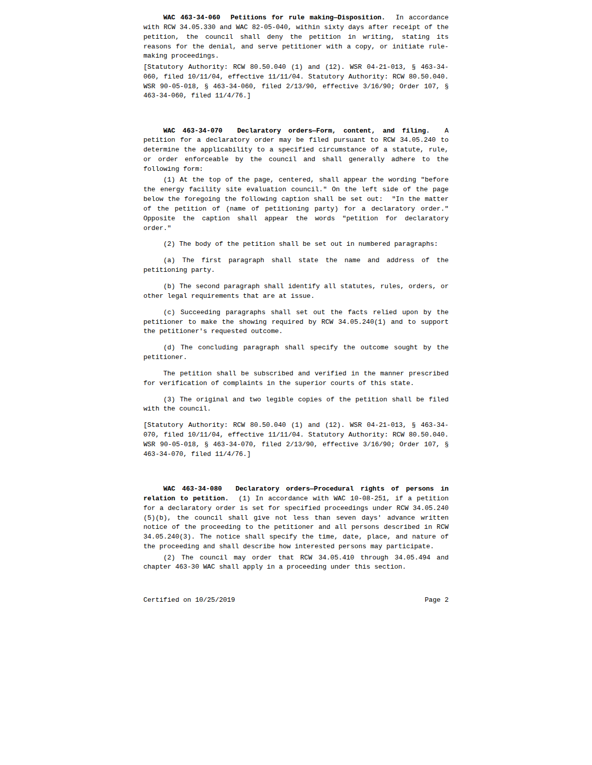WAC 463-34-060 Petitions for rule making—Disposition. In accordance with RCW 34.05.330 and WAC 82-05-040, within sixty days after receipt of the petition, the council shall deny the petition in writing, stating its reasons for the denial, and serve petitioner with a copy, or initiate rule-making proceedings.
[Statutory Authority: RCW 80.50.040 (1) and (12). WSR 04-21-013, § 463-34-060, filed 10/11/04, effective 11/11/04. Statutory Authority: RCW 80.50.040. WSR 90-05-018, § 463-34-060, filed 2/13/90, effective 3/16/90; Order 107, § 463-34-060, filed 11/4/76.]
WAC 463-34-070 Declaratory orders—Form, content, and filing. A petition for a declaratory order may be filed pursuant to RCW 34.05.240 to determine the applicability to a specified circumstance of a statute, rule, or order enforceable by the council and shall generally adhere to the following form:
(1) At the top of the page, centered, shall appear the wording "before the energy facility site evaluation council." On the left side of the page below the foregoing the following caption shall be set out: "In the matter of the petition of (name of petitioning party) for a declaratory order." Opposite the caption shall appear the words "petition for declaratory order."
(2) The body of the petition shall be set out in numbered paragraphs:
(a) The first paragraph shall state the name and address of the petitioning party.
(b) The second paragraph shall identify all statutes, rules, orders, or other legal requirements that are at issue.
(c) Succeeding paragraphs shall set out the facts relied upon by the petitioner to make the showing required by RCW 34.05.240(1) and to support the petitioner's requested outcome.
(d) The concluding paragraph shall specify the outcome sought by the petitioner.
The petition shall be subscribed and verified in the manner prescribed for verification of complaints in the superior courts of this state.
(3) The original and two legible copies of the petition shall be filed with the council.
[Statutory Authority: RCW 80.50.040 (1) and (12). WSR 04-21-013, § 463-34-070, filed 10/11/04, effective 11/11/04. Statutory Authority: RCW 80.50.040. WSR 90-05-018, § 463-34-070, filed 2/13/90, effective 3/16/90; Order 107, § 463-34-070, filed 11/4/76.]
WAC 463-34-080 Declaratory orders—Procedural rights of persons in relation to petition. (1) In accordance with WAC 10-08-251, if a petition for a declaratory order is set for specified proceedings under RCW 34.05.240 (5)(b), the council shall give not less than seven days' advance written notice of the proceeding to the petitioner and all persons described in RCW 34.05.240(3). The notice shall specify the time, date, place, and nature of the proceeding and shall describe how interested persons may participate.
(2) The council may order that RCW 34.05.410 through 34.05.494 and chapter 463-30 WAC shall apply in a proceeding under this section.
Certified on 10/25/2019 Page 2